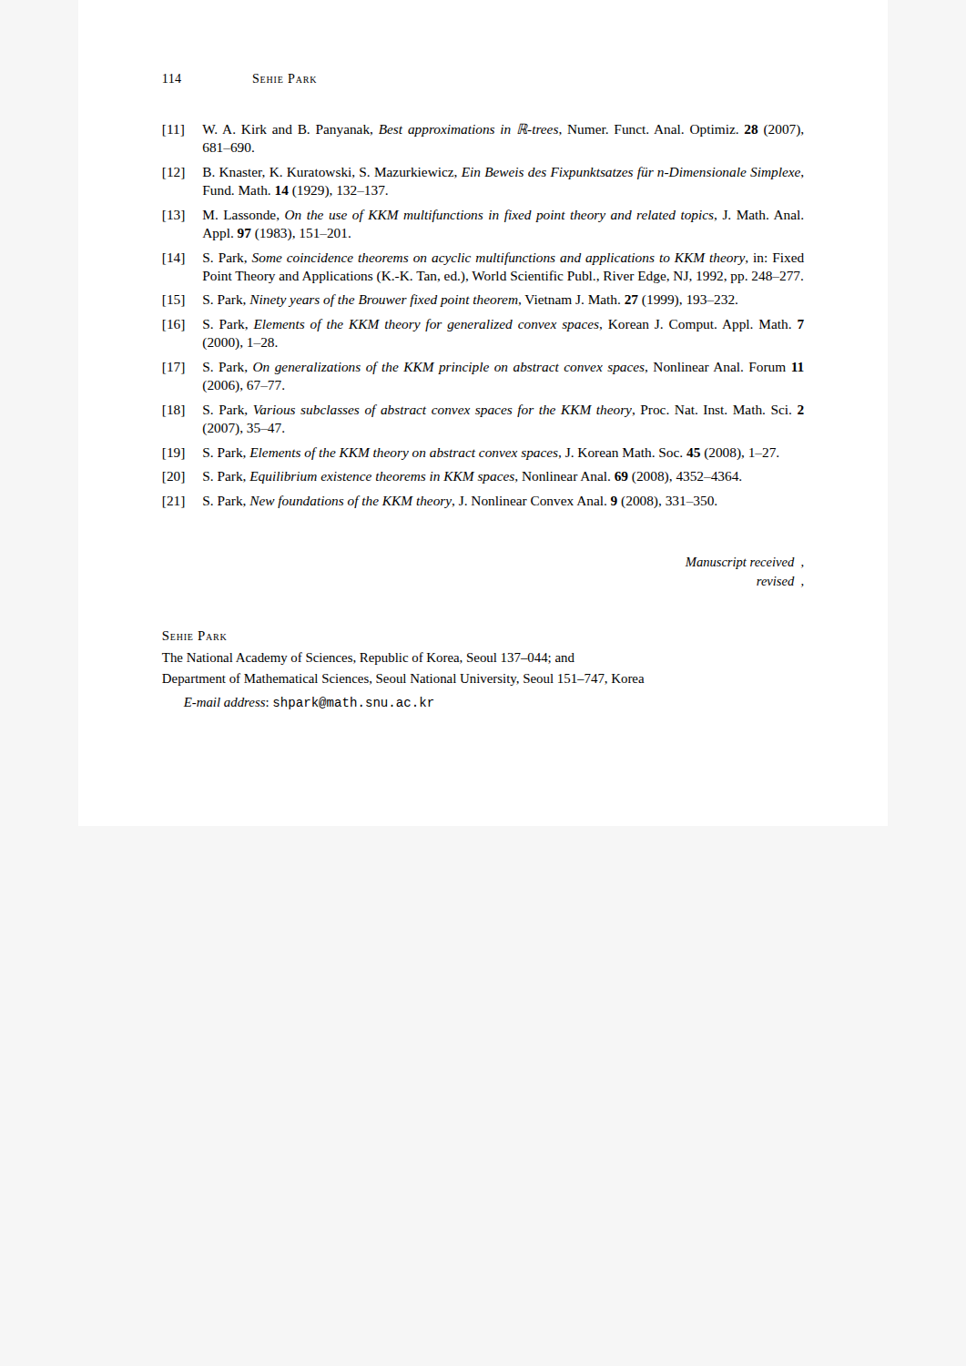114 Sehie Park
[11] W. A. Kirk and B. Panyanak, Best approximations in ℝ-trees, Numer. Funct. Anal. Optimiz. 28 (2007), 681–690.
[12] B. Knaster, K. Kuratowski, S. Mazurkiewicz, Ein Beweis des Fixpunktsatzes für n-Dimensionale Simplexe, Fund. Math. 14 (1929), 132–137.
[13] M. Lassonde, On the use of KKM multifunctions in fixed point theory and related topics, J. Math. Anal. Appl. 97 (1983), 151–201.
[14] S. Park, Some coincidence theorems on acyclic multifunctions and applications to KKM theory, in: Fixed Point Theory and Applications (K.-K. Tan, ed.), World Scientific Publ., River Edge, NJ, 1992, pp. 248–277.
[15] S. Park, Ninety years of the Brouwer fixed point theorem, Vietnam J. Math. 27 (1999), 193–232.
[16] S. Park, Elements of the KKM theory for generalized convex spaces, Korean J. Comput. Appl. Math. 7 (2000), 1–28.
[17] S. Park, On generalizations of the KKM principle on abstract convex spaces, Nonlinear Anal. Forum 11 (2006), 67–77.
[18] S. Park, Various subclasses of abstract convex spaces for the KKM theory, Proc. Nat. Inst. Math. Sci. 2 (2007), 35–47.
[19] S. Park, Elements of the KKM theory on abstract convex spaces, J. Korean Math. Soc. 45 (2008), 1–27.
[20] S. Park, Equilibrium existence theorems in KKM spaces, Nonlinear Anal. 69 (2008), 4352–4364.
[21] S. Park, New foundations of the KKM theory, J. Nonlinear Convex Anal. 9 (2008), 331–350.
Manuscript received ,
revised ,
Sehie Park
The National Academy of Sciences, Republic of Korea, Seoul 137–044; and
Department of Mathematical Sciences, Seoul National University, Seoul 151–747, Korea
E-mail address: shpark@math.snu.ac.kr